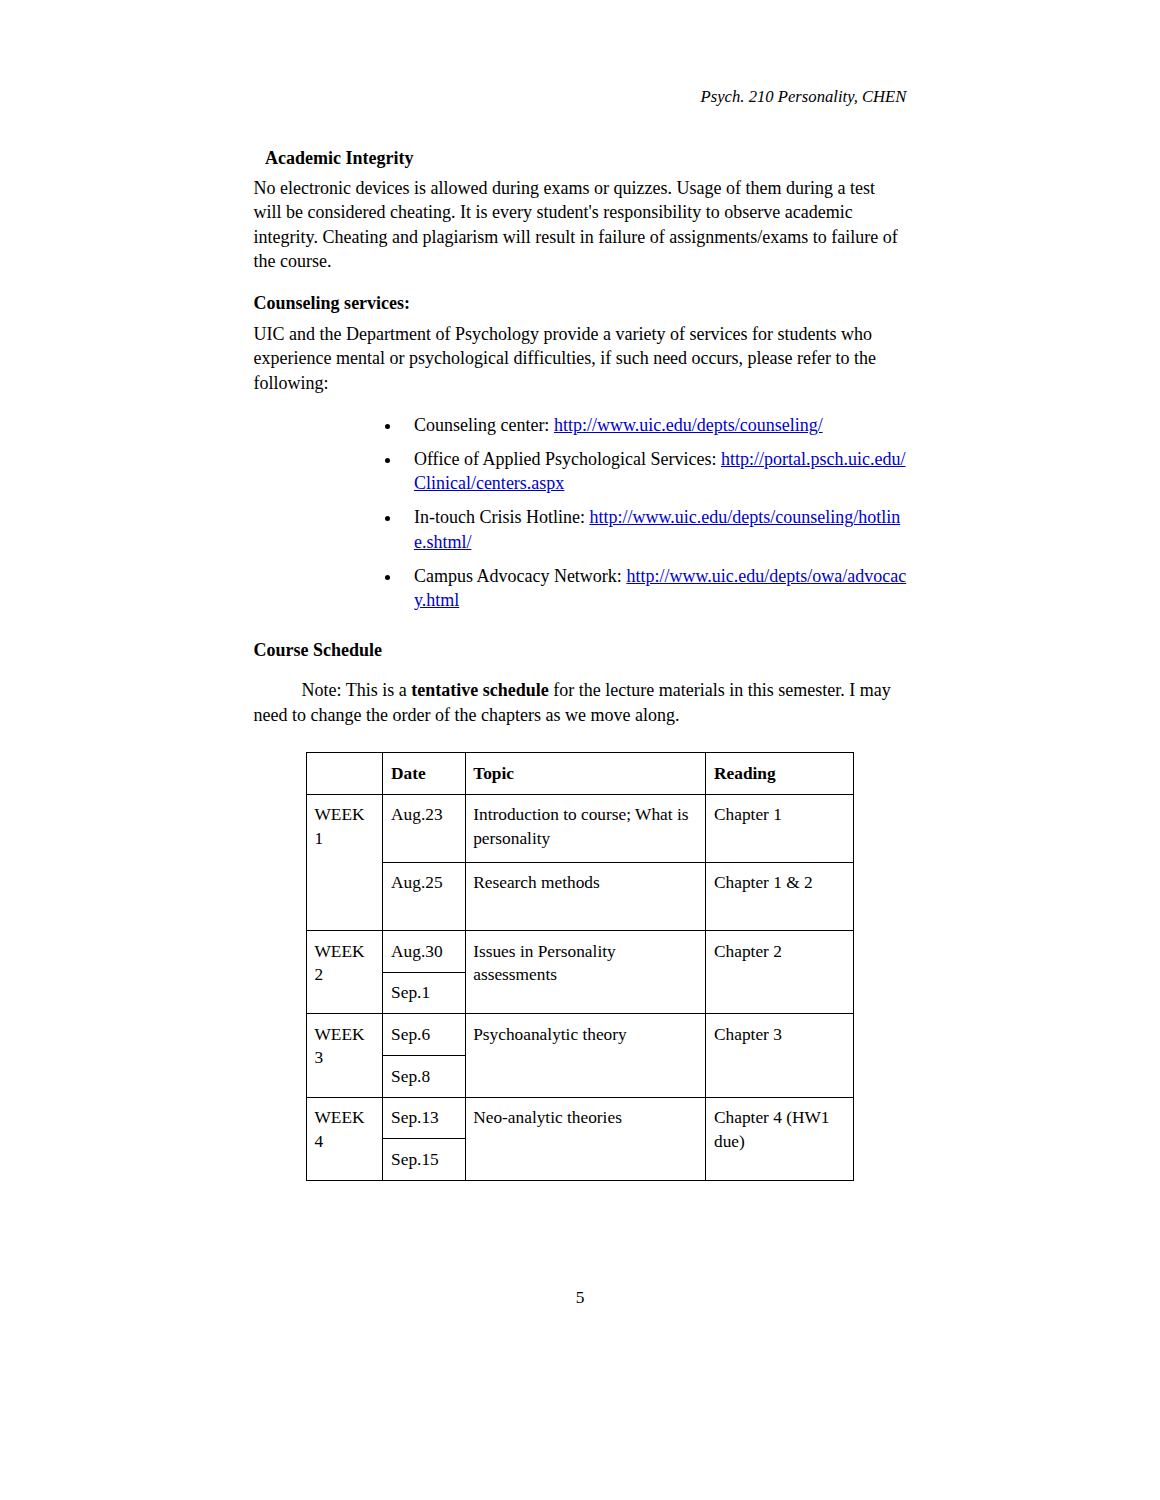Psych. 210 Personality, CHEN
Academic Integrity
No electronic devices is allowed during exams or quizzes. Usage of them during a test will be considered cheating. It is every student's responsibility to observe academic integrity. Cheating and plagiarism will result in failure of assignments/exams to failure of the course.
Counseling services:
UIC and the Department of Psychology provide a variety of services for students who experience mental or psychological difficulties, if such need occurs, please refer to the following:
Counseling center: http://www.uic.edu/depts/counseling/
Office of Applied Psychological Services: http://portal.psch.uic.edu/Clinical/centers.aspx
In-touch Crisis Hotline: http://www.uic.edu/depts/counseling/hotline.shtml/
Campus Advocacy Network: http://www.uic.edu/depts/owa/advocacy.html
Course Schedule
Note: This is a tentative schedule for the lecture materials in this semester. I may need to change the order of the chapters as we move along.
| | Date | Topic | Reading |
| --- | --- | --- | --- |
| WEEK 1 | Aug.23 | Introduction to course; What is personality | Chapter 1 |
| Aug.25 | Research methods | Chapter 1 & 2 |
| WEEK 2 | Aug.30 | Issues in Personality assessments | Chapter 2 |
| Sep.1 |
| WEEK 3 | Sep.6 | Psychoanalytic theory | Chapter 3 |
| Sep.8 |
| WEEK 4 | Sep.13 | Neo-analytic theories | Chapter 4 (HW1 due) |
| Sep.15 |
5